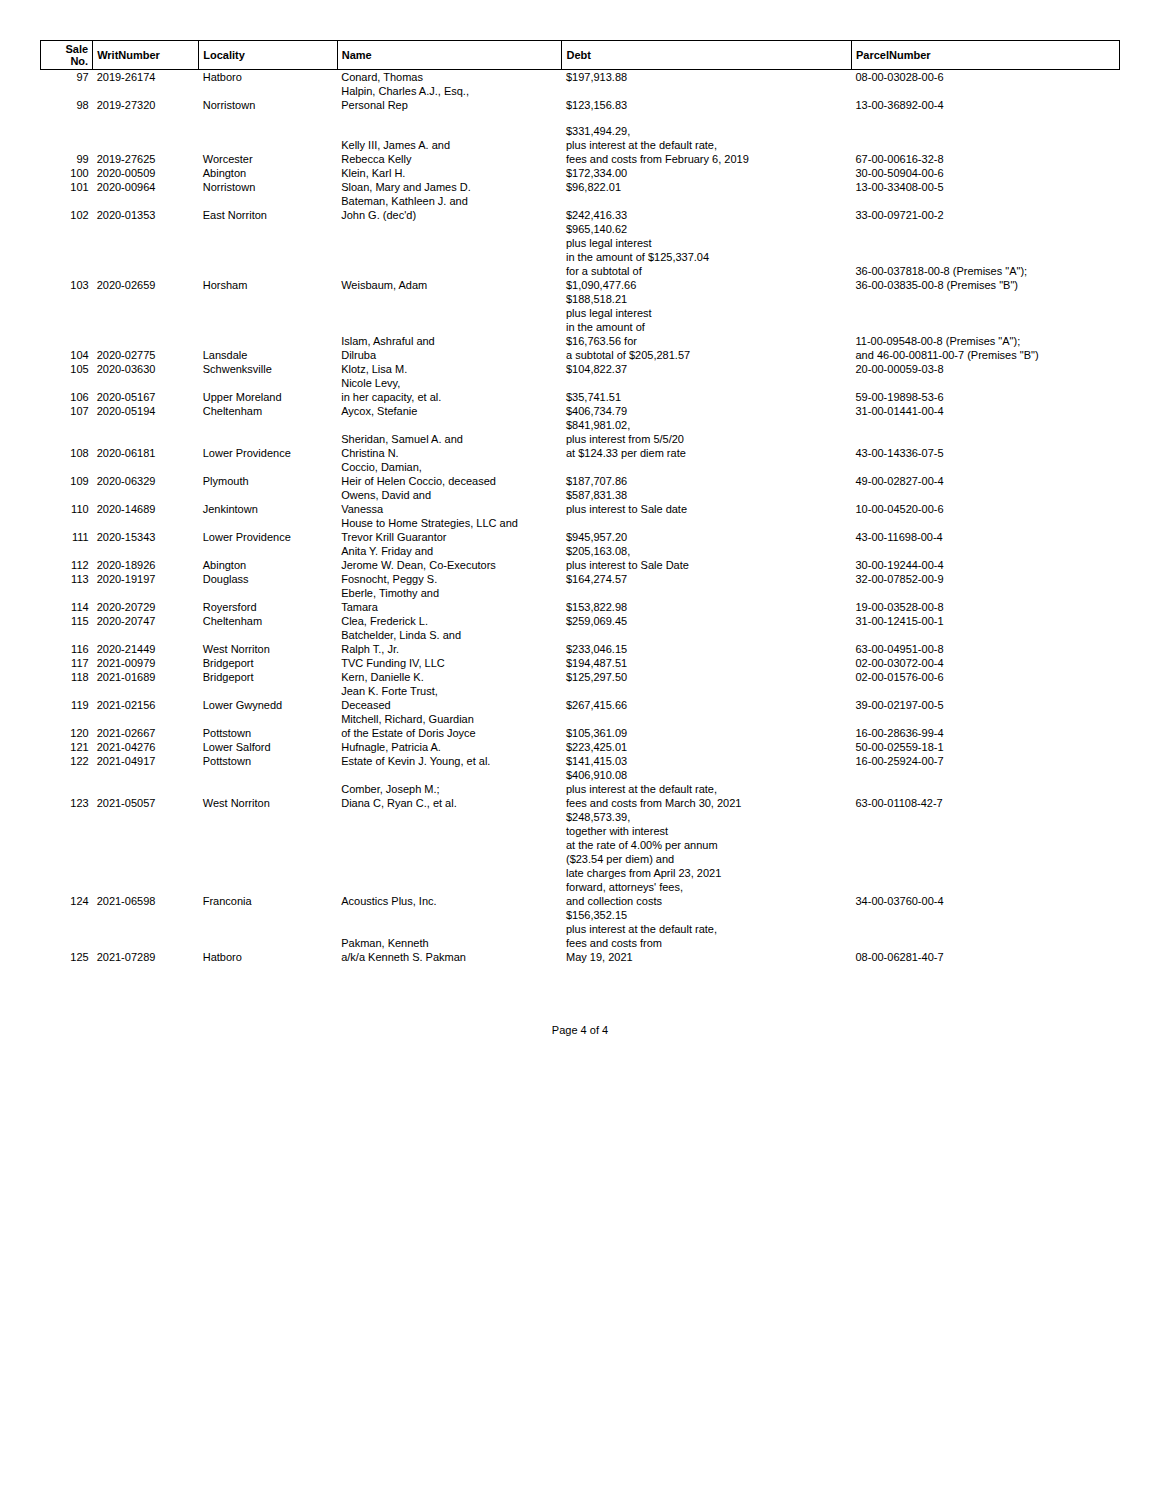| Sale No. | WritNumber | Locality | Name | Debt | ParcelNumber |
| --- | --- | --- | --- | --- | --- |
| 97 | 2019-26174 | Hatboro | Conard, Thomas | $197,913.88 | 08-00-03028-00-6 |
| | | | Halpin, Charles A.J., Esq., | | |
| 98 | 2019-27320 | Norristown | Personal Rep | $123,156.83 | 13-00-36892-00-4 |
| | | | | $331,494.29, | |
| | | | Kelly III, James A. and | plus interest at the default rate, | |
| 99 | 2019-27625 | Worcester | Rebecca Kelly | fees and costs from February 6, 2019 | 67-00-00616-32-8 |
| 100 | 2020-00509 | Abington | Klein, Karl H. | $172,334.00 | 30-00-50904-00-6 |
| 101 | 2020-00964 | Norristown | Sloan, Mary and James D. | $96,822.01 | 13-00-33408-00-5 |
| | | | Bateman, Kathleen J. and | | |
| 102 | 2020-01353 | East Norriton | John G. (dec'd) | $242,416.33 | 33-00-09721-00-2 |
| | | | | $965,140.62 | |
| | | | | plus legal interest | |
| | | | | in the amount of $125,337.04 | |
| | | | | for a subtotal of | 36-00-037818-00-8 (Premises "A"); |
| 103 | 2020-02659 | Horsham | Weisbaum, Adam | $1,090,477.66 | 36-00-03835-00-8 (Premises "B") |
| | | | | $188,518.21 | |
| | | | | plus legal interest | |
| | | | | in the amount of | |
| | | | Islam, Ashraful and | $16,763.56 for | 11-00-09548-00-8 (Premises "A"); |
| 104 | 2020-02775 | Lansdale | Dilruba | a subtotal of $205,281.57 | and 46-00-00811-00-7 (Premises "B") |
| 105 | 2020-03630 | Schwenksville | Klotz, Lisa M. | $104,822.37 | 20-00-00059-03-8 |
| | | | Nicole Levy, | | |
| 106 | 2020-05167 | Upper Moreland | in her capacity, et al. | $35,741.51 | 59-00-19898-53-6 |
| 107 | 2020-05194 | Cheltenham | Aycox, Stefanie | $406,734.79 | 31-00-01441-00-4 |
| | | | | $841,981.02, | |
| | | | Sheridan, Samuel A. and | plus interest from 5/5/20 | |
| 108 | 2020-06181 | Lower Providence | Christina N. | at $124.33 per diem rate | 43-00-14336-07-5 |
| | | | Coccio, Damian, | | |
| 109 | 2020-06329 | Plymouth | Heir of Helen Coccio, deceased | $187,707.86 | 49-00-02827-00-4 |
| | | | Owens, David and | $587,831.38 | |
| 110 | 2020-14689 | Jenkintown | Vanessa | plus interest to Sale date | 10-00-04520-00-6 |
| | | | House to Home Strategies, LLC and | | |
| 111 | 2020-15343 | Lower Providence | Trevor Krill Guarantor | $945,957.20 | 43-00-11698-00-4 |
| | | | Anita Y. Friday and | $205,163.08, | |
| 112 | 2020-18926 | Abington | Jerome W. Dean, Co-Executors | plus interest to Sale Date | 30-00-19244-00-4 |
| 113 | 2020-19197 | Douglass | Fosnocht, Peggy S. | $164,274.57 | 32-00-07852-00-9 |
| | | | Eberle, Timothy and | | |
| 114 | 2020-20729 | Royersford | Tamara | $153,822.98 | 19-00-03528-00-8 |
| 115 | 2020-20747 | Cheltenham | Clea, Frederick L. | $259,069.45 | 31-00-12415-00-1 |
| | | | Batchelder, Linda S. and | | |
| 116 | 2020-21449 | West Norriton | Ralph T., Jr. | $233,046.15 | 63-00-04951-00-8 |
| 117 | 2021-00979 | Bridgeport | TVC Funding IV, LLC | $194,487.51 | 02-00-03072-00-4 |
| 118 | 2021-01689 | Bridgeport | Kern, Danielle K. | $125,297.50 | 02-00-01576-00-6 |
| | | | Jean K. Forte Trust, | | |
| 119 | 2021-02156 | Lower Gwynedd | Deceased | $267,415.66 | 39-00-02197-00-5 |
| | | | Mitchell, Richard, Guardian | | |
| 120 | 2021-02667 | Pottstown | of the Estate of Doris Joyce | $105,361.09 | 16-00-28636-99-4 |
| 121 | 2021-04276 | Lower Salford | Hufnagle, Patricia A. | $223,425.01 | 50-00-02559-18-1 |
| 122 | 2021-04917 | Pottstown | Estate of Kevin J. Young, et al. | $141,415.03 | 16-00-25924-00-7 |
| | | | | $406,910.08 | |
| | | | Comber, Joseph M.; | plus interest at the default rate, | |
| 123 | 2021-05057 | West Norriton | Diana C, Ryan C., et al. | fees and costs from March 30, 2021 | 63-00-01108-42-7 |
| | | | | $248,573.39, | |
| | | | | together with interest | |
| | | | | at the rate of 4.00% per annum | |
| | | | | ($23.54 per diem) and | |
| | | | | late charges from April 23, 2021 | |
| | | | | forward, attorneys' fees, | |
| 124 | 2021-06598 | Franconia | Acoustics Plus, Inc. | and collection costs | 34-00-03760-00-4 |
| | | | | $156,352.15 | |
| | | | | plus interest at the default rate, | |
| | | | Pakman, Kenneth | fees and costs from | |
| 125 | 2021-07289 | Hatboro | a/k/a Kenneth S. Pakman | May 19, 2021 | 08-00-06281-40-7 |
Page 4 of 4